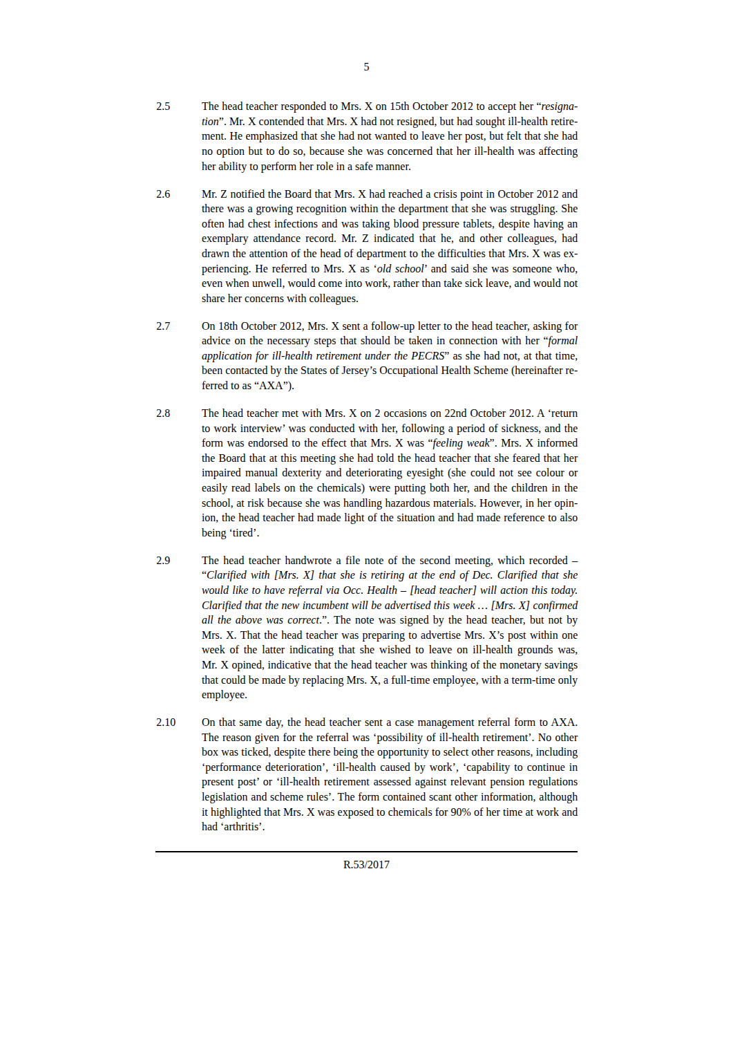5
2.5
The head teacher responded to Mrs. X on 15th October 2012 to accept her “resignation”. Mr. X contended that Mrs. X had not resigned, but had sought ill-health retirement. He emphasized that she had not wanted to leave her post, but felt that she had no option but to do so, because she was concerned that her ill-health was affecting her ability to perform her role in a safe manner.
2.6
Mr. Z notified the Board that Mrs. X had reached a crisis point in October 2012 and there was a growing recognition within the department that she was struggling. She often had chest infections and was taking blood pressure tablets, despite having an exemplary attendance record. Mr. Z indicated that he, and other colleagues, had drawn the attention of the head of department to the difficulties that Mrs. X was experiencing. He referred to Mrs. X as ‘old school’ and said she was someone who, even when unwell, would come into work, rather than take sick leave, and would not share her concerns with colleagues.
2.7
On 18th October 2012, Mrs. X sent a follow-up letter to the head teacher, asking for advice on the necessary steps that should be taken in connection with her “formal application for ill-health retirement under the PECRS” as she had not, at that time, been contacted by the States of Jersey’s Occupational Health Scheme (hereinafter referred to as “AXA”).
2.8
The head teacher met with Mrs. X on 2 occasions on 22nd October 2012. A ‘return to work interview’ was conducted with her, following a period of sickness, and the form was endorsed to the effect that Mrs. X was “feeling weak”. Mrs. X informed the Board that at this meeting she had told the head teacher that she feared that her impaired manual dexterity and deteriorating eyesight (she could not see colour or easily read labels on the chemicals) were putting both her, and the children in the school, at risk because she was handling hazardous materials. However, in her opinion, the head teacher had made light of the situation and had made reference to also being ‘tired’.
2.9
The head teacher handwrote a file note of the second meeting, which recorded – “Clarified with [Mrs. X] that she is retiring at the end of Dec. Clarified that she would like to have referral via Occ. Health – [head teacher] will action this today. Clarified that the new incumbent will be advertised this week … [Mrs. X] confirmed all the above was correct.”. The note was signed by the head teacher, but not by Mrs. X. That the head teacher was preparing to advertise Mrs. X’s post within one week of the latter indicating that she wished to leave on ill-health grounds was, Mr. X opined, indicative that the head teacher was thinking of the monetary savings that could be made by replacing Mrs. X, a full-time employee, with a term-time only employee.
2.10
On that same day, the head teacher sent a case management referral form to AXA. The reason given for the referral was ‘possibility of ill-health retirement’. No other box was ticked, despite there being the opportunity to select other reasons, including ‘performance deterioration’, ‘ill-health caused by work’, ‘capability to continue in present post’ or ‘ill-health retirement assessed against relevant pension regulations legislation and scheme rules’. The form contained scant other information, although it highlighted that Mrs. X was exposed to chemicals for 90% of her time at work and had ‘arthritis’.
R.53/2017